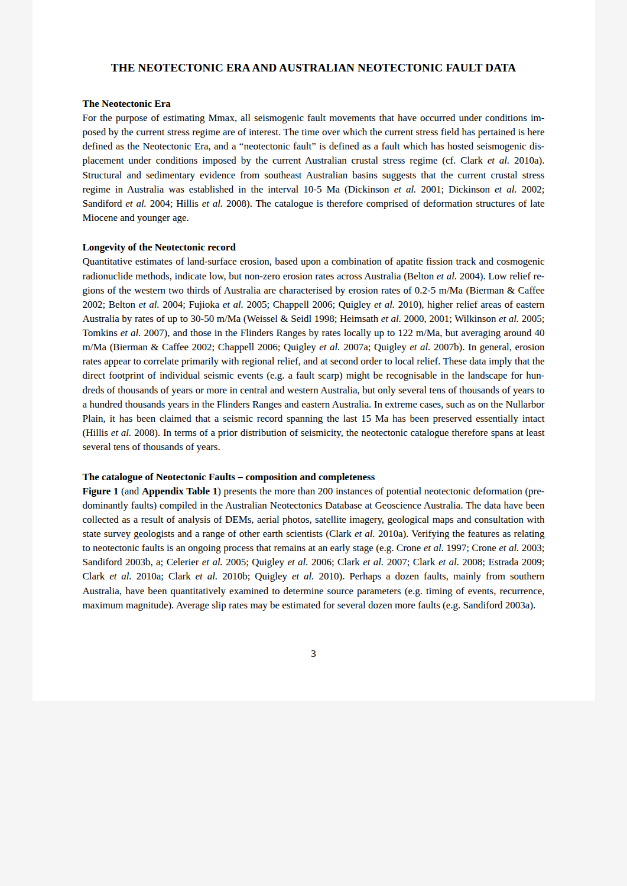The Neotectonic Era and Australian Neotectonic Fault Data
The Neotectonic Era
For the purpose of estimating Mmax, all seismogenic fault movements that have occurred under conditions imposed by the current stress regime are of interest. The time over which the current stress field has pertained is here defined as the Neotectonic Era, and a “neotectonic fault” is defined as a fault which has hosted seismogenic displacement under conditions imposed by the current Australian crustal stress regime (cf. Clark et al. 2010a). Structural and sedimentary evidence from southeast Australian basins suggests that the current crustal stress regime in Australia was established in the interval 10-5 Ma (Dickinson et al. 2001; Dickinson et al. 2002; Sandiford et al. 2004; Hillis et al. 2008). The catalogue is therefore comprised of deformation structures of late Miocene and younger age.
Longevity of the Neotectonic record
Quantitative estimates of land-surface erosion, based upon a combination of apatite fission track and cosmogenic radionuclide methods, indicate low, but non-zero erosion rates across Australia (Belton et al. 2004). Low relief regions of the western two thirds of Australia are characterised by erosion rates of 0.2-5 m/Ma (Bierman & Caffee 2002; Belton et al. 2004; Fujioka et al. 2005; Chappell 2006; Quigley et al. 2010), higher relief areas of eastern Australia by rates of up to 30-50 m/Ma (Weissel & Seidl 1998; Heimsath et al. 2000, 2001; Wilkinson et al. 2005; Tomkins et al. 2007), and those in the Flinders Ranges by rates locally up to 122 m/Ma, but averaging around 40 m/Ma (Bierman & Caffee 2002; Chappell 2006; Quigley et al. 2007a; Quigley et al. 2007b). In general, erosion rates appear to correlate primarily with regional relief, and at second order to local relief. These data imply that the direct footprint of individual seismic events (e.g. a fault scarp) might be recognisable in the landscape for hundreds of thousands of years or more in central and western Australia, but only several tens of thousands of years to a hundred thousands years in the Flinders Ranges and eastern Australia. In extreme cases, such as on the Nullarbor Plain, it has been claimed that a seismic record spanning the last 15 Ma has been preserved essentially intact (Hillis et al. 2008). In terms of a prior distribution of seismicity, the neotectonic catalogue therefore spans at least several tens of thousands of years.
The catalogue of Neotectonic Faults – composition and completeness
Figure 1 (and Appendix Table 1) presents the more than 200 instances of potential neotectonic deformation (predominantly faults) compiled in the Australian Neotectonics Database at Geoscience Australia. The data have been collected as a result of analysis of DEMs, aerial photos, satellite imagery, geological maps and consultation with state survey geologists and a range of other earth scientists (Clark et al. 2010a). Verifying the features as relating to neotectonic faults is an ongoing process that remains at an early stage (e.g. Crone et al. 1997; Crone et al. 2003; Sandiford 2003b, a; Celerier et al. 2005; Quigley et al. 2006; Clark et al. 2007; Clark et al. 2008; Estrada 2009; Clark et al. 2010a; Clark et al. 2010b; Quigley et al. 2010). Perhaps a dozen faults, mainly from southern Australia, have been quantitatively examined to determine source parameters (e.g. timing of events, recurrence, maximum magnitude). Average slip rates may be estimated for several dozen more faults (e.g. Sandiford 2003a).
3